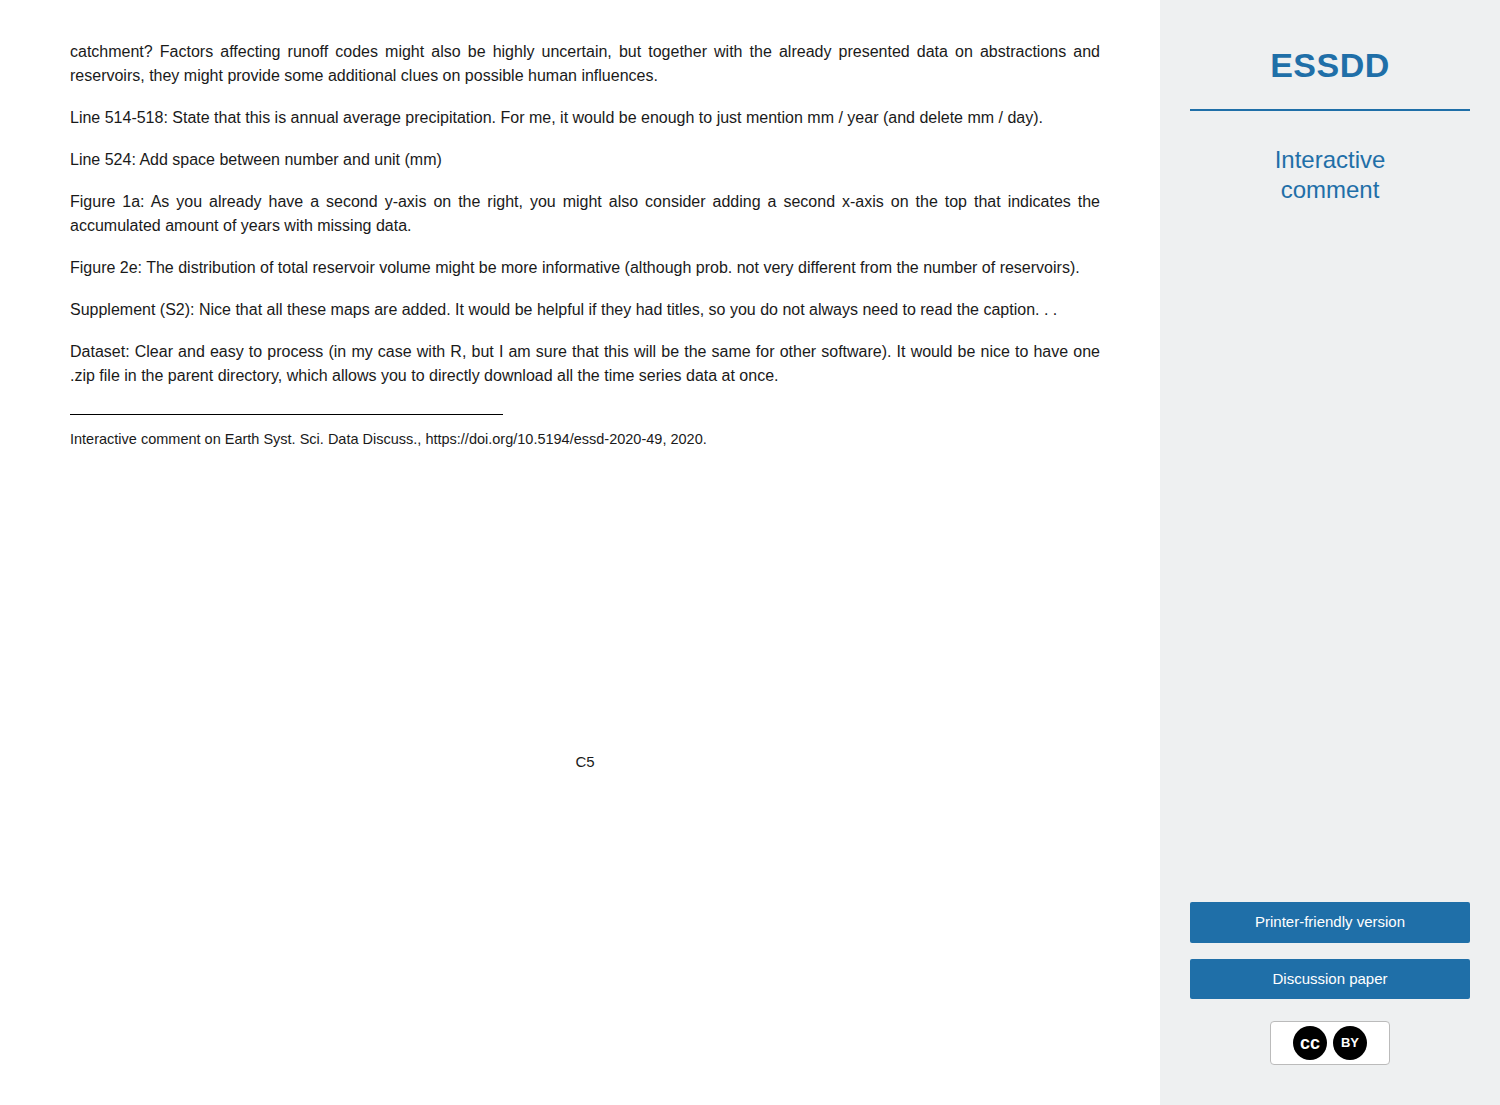catchment? Factors affecting runoff codes might also be highly uncertain, but together with the already presented data on abstractions and reservoirs, they might provide some additional clues on possible human influences.
Line 514-518: State that this is annual average precipitation. For me, it would be enough to just mention mm / year (and delete mm / day).
Line 524: Add space between number and unit (mm)
Figure 1a: As you already have a second y-axis on the right, you might also consider adding a second x-axis on the top that indicates the accumulated amount of years with missing data.
Figure 2e: The distribution of total reservoir volume might be more informative (although prob. not very different from the number of reservoirs).
Supplement (S2): Nice that all these maps are added. It would be helpful if they had titles, so you do not always need to read the caption. . .
Dataset: Clear and easy to process (in my case with R, but I am sure that this will be the same for other software). It would be nice to have one .zip file in the parent directory, which allows you to directly download all the time series data at once.
Interactive comment on Earth Syst. Sci. Data Discuss., https://doi.org/10.5194/essd-2020-49, 2020.
C5
ESSDD
Interactive
comment
Printer-friendly version Discussion paper
cc
BY